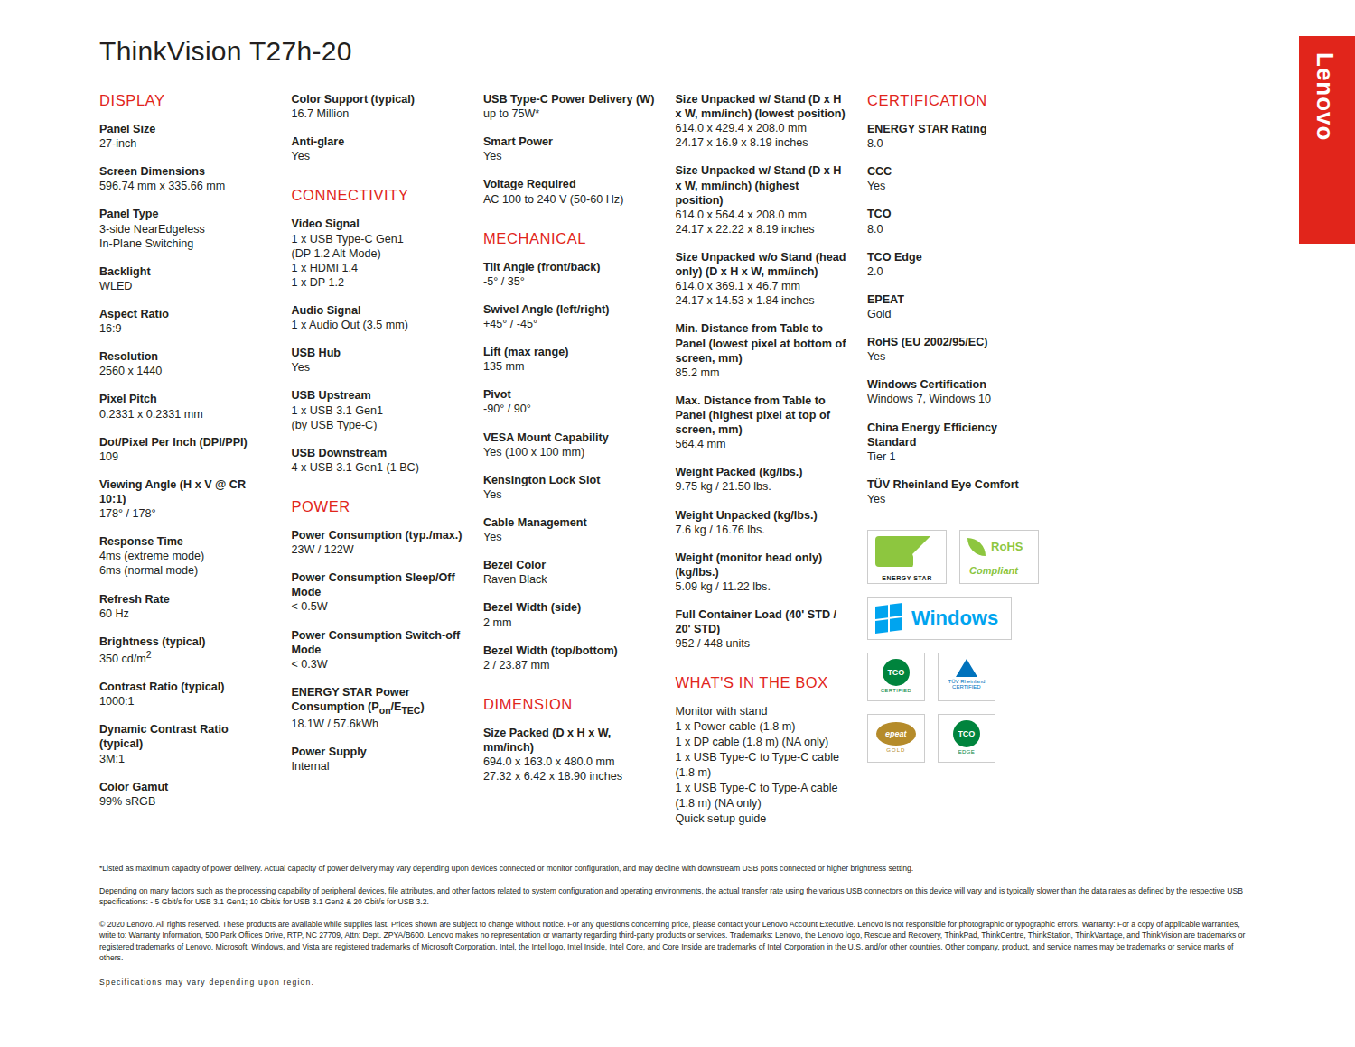Lenovo
ThinkVision T27h-20
Display
Panel Size 27-inch
Screen Dimensions 596.74 mm x 335.66 mm
Panel Type 3-side NearEdgeless
In-Plane Switching
Backlight WLED
Aspect Ratio 16:9
Resolution 2560 x 1440
Pixel Pitch 0.2331 x 0.2331 mm
Dot/Pixel Per Inch (DPI/PPI) 109
Viewing Angle (H x V @ CR 10:1) 178° / 178°
Response Time 4ms (extreme mode)
6ms (normal mode)
Refresh Rate 60 Hz
Brightness (typical) 350 cd/m2
Contrast Ratio (typical) 1000:1
Dynamic Contrast Ratio (typical) 3M:1
Color Gamut 99% sRGB
Color Support (typical) 16.7 Million
Anti-glare Yes
Connectivity
Video Signal 1 x USB Type-C Gen1
(DP 1.2 Alt Mode)
1 x HDMI 1.4
1 x DP 1.2
Audio Signal 1 x Audio Out (3.5 mm)
USB Hub Yes
USB Upstream 1 x USB 3.1 Gen1
(by USB Type-C)
USB Downstream 4 x USB 3.1 Gen1 (1 BC)
Power
Power Consumption (typ./max.) 23W / 122W
Power Consumption Sleep/Off Mode < 0.5W
Power Consumption Switch-off Mode < 0.3W
ENERGY STAR Power Consumption (Pon/ETEC) 18.1W / 57.6kWh
Power Supply Internal
USB Type-C Power Delivery (W) up to 75W*
Smart Power Yes
Voltage Required AC 100 to 240 V (50-60 Hz)
Mechanical
Tilt Angle (front/back) -5° / 35°
Swivel Angle (left/right) +45° / -45°
Lift (max range) 135 mm
Pivot -90° / 90°
VESA Mount Capability Yes (100 x 100 mm)
Kensington Lock Slot Yes
Cable Management Yes
Bezel Color Raven Black
Bezel Width (side) 2 mm
Bezel Width (top/bottom) 2 / 23.87 mm
Dimension
Size Packed (D x H x W, mm/inch) 694.0 x 163.0 x 480.0 mm
27.32 x 6.42 x 18.90 inches
Size Unpacked w/ Stand (D x H x W, mm/inch) (lowest position) 614.0 x 429.4 x 208.0 mm
24.17 x 16.9 x 8.19 inches
Size Unpacked w/ Stand (D x H x W, mm/inch) (highest position) 614.0 x 564.4 x 208.0 mm
24.17 x 22.22 x 8.19 inches
Size Unpacked w/o Stand (head only) (D x H x W, mm/inch) 614.0 x 369.1 x 46.7 mm
24.17 x 14.53 x 1.84 inches
Min. Distance from Table to Panel (lowest pixel at bottom of screen, mm) 85.2 mm
Max. Distance from Table to Panel (highest pixel at top of screen, mm) 564.4 mm
Weight Packed (kg/lbs.) 9.75 kg / 21.50 lbs.
Weight Unpacked (kg/lbs.) 7.6 kg / 16.76 lbs.
Weight (monitor head only) (kg/lbs.) 5.09 kg / 11.22 lbs.
Full Container Load (40' STD / 20' STD) 952 / 448 units
What's in the Box
Monitor with stand
1 x Power cable (1.8 m)
1 x DP cable (1.8 m) (NA only)
1 x USB Type-C to Type-C cable (1.8 m)
1 x USB Type-C to Type-A cable
(1.8 m) (NA only)
Quick setup guide
Certification
ENERGY STAR Rating 8.0
CCC Yes
TCO 8.0
TCO Edge 2.0
EPEAT Gold
RoHS (EU 2002/95/EC) Yes
Windows Certification Windows 7, Windows 10
China Energy Efficiency Standard Tier 1
TÜV Rheinland Eye Comfort Yes
ENERGY STAR
RoHS
Compliant
Windows
TCO
CERTIFIED
TÜV Rheinland
CERTIFIED
epeat
GOLD
TCO
EDGE
*Listed as maximum capacity of power delivery. Actual capacity of power delivery may vary depending upon devices connected or monitor configuration, and may decline with downstream USB ports connected or higher brightness setting.
Depending on many factors such as the processing capability of peripheral devices, file attributes, and other factors related to system configuration and operating environments, the actual transfer rate using the various USB connectors on this device will vary and is typically slower than the data rates as defined by the respective USB specifications: - 5 Gbit/s for USB 3.1 Gen1; 10 Gbit/s for USB 3.1 Gen2 & 20 Gbit/s for USB 3.2.
© 2020 Lenovo. All rights reserved. These products are available while supplies last. Prices shown are subject to change without notice. For any questions concerning price, please contact your Lenovo Account Executive. Lenovo is not responsible for photographic or typographic errors. Warranty: For a copy of applicable warranties, write to: Warranty Information, 500 Park Offices Drive, RTP, NC 27709, Attn: Dept. ZPYA/B600. Lenovo makes no representation or warranty regarding third-party products or services. Trademarks: Lenovo, the Lenovo logo, Rescue and Recovery, ThinkPad, ThinkCentre, ThinkStation, ThinkVantage, and ThinkVision are trademarks or registered trademarks of Lenovo. Microsoft, Windows, and Vista are registered trademarks of Microsoft Corporation. Intel, the Intel logo, Intel Inside, Intel Core, and Core Inside are trademarks of Intel Corporation in the U.S. and/or other countries. Other company, product, and service names may be trademarks or service marks of others.
Specifications may vary depending upon region.